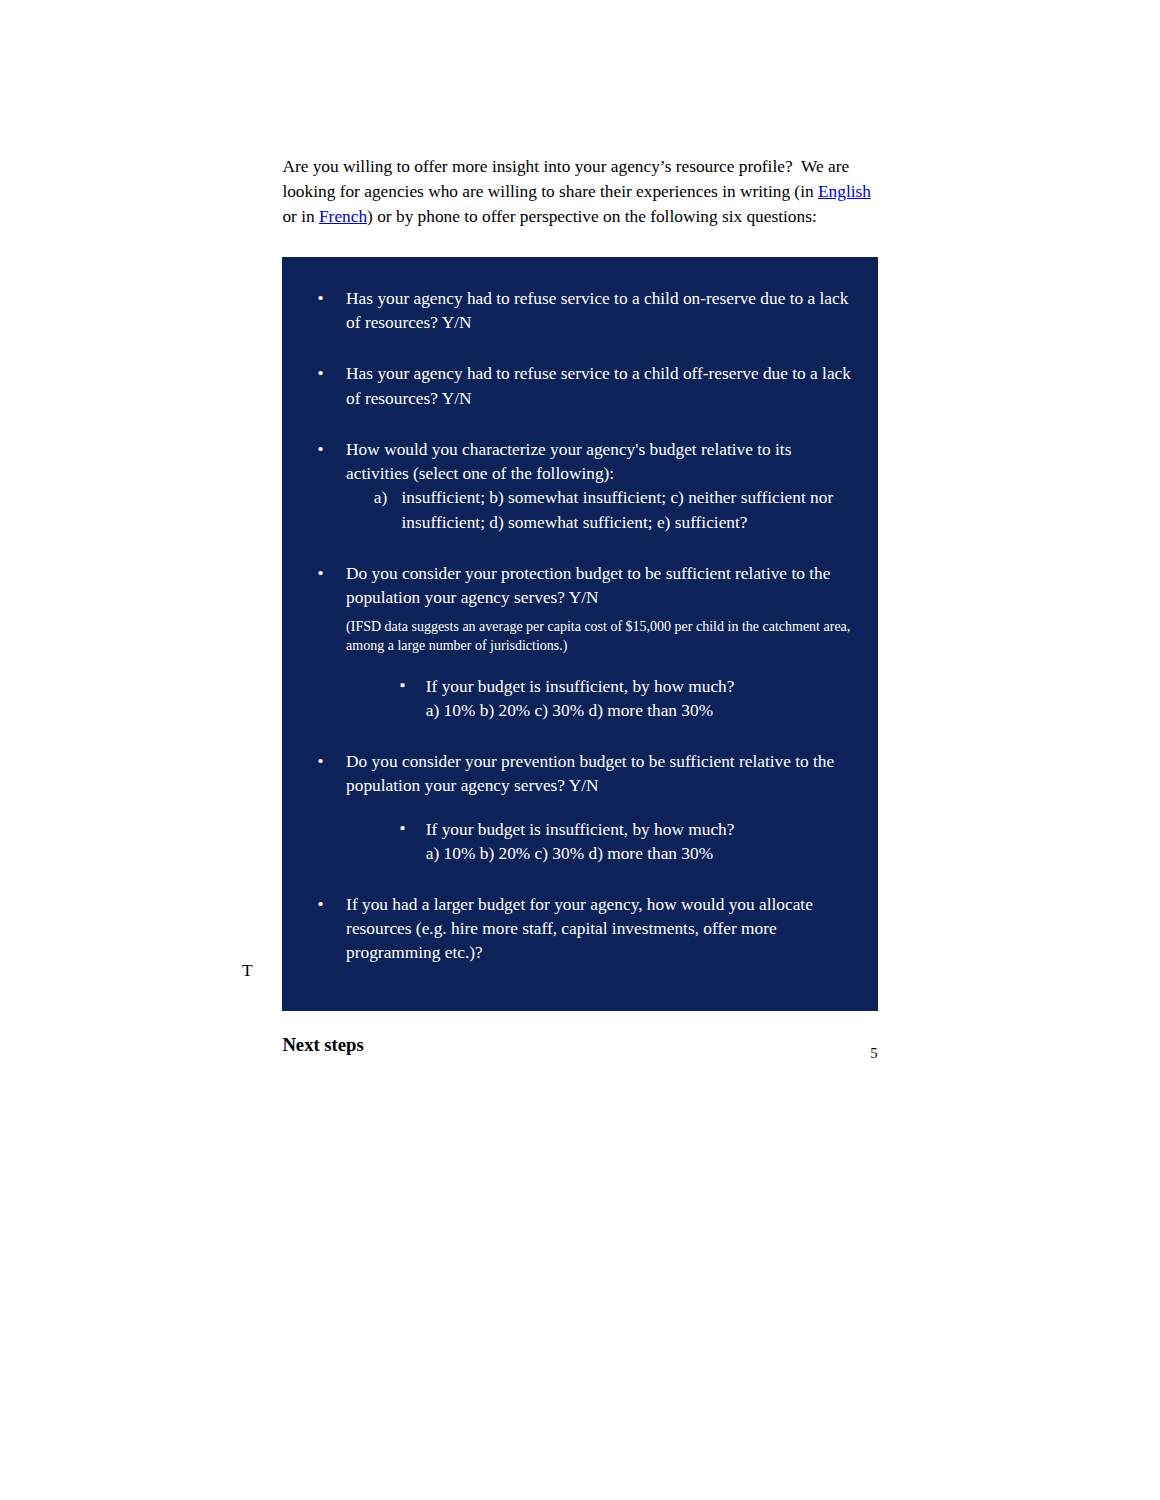Are you willing to offer more insight into your agency’s resource profile? We are looking for agencies who are willing to share their experiences in writing (in English or in French) or by phone to offer perspective on the following six questions:
Has your agency had to refuse service to a child on-reserve due to a lack of resources? Y/N
Has your agency had to refuse service to a child off-reserve due to a lack of resources? Y/N
How would you characterize your agency's budget relative to its activities (select one of the following):
insufficient; b) somewhat insufficient; c) neither sufficient nor insufficient; d) somewhat sufficient; e) sufficient?
Do you consider your protection budget to be sufficient relative to the population your agency serves? Y/N
(IFSD data suggests an average per capita cost of $15,000 per child in the catchment area, among a large number of jurisdictions.)
If your budget is insufficient, by how much?
a) 10% b) 20% c) 30% d) more than 30%
Do you consider your prevention budget to be sufficient relative to the population your agency serves? Y/N
If your budget is insufficient, by how much?
a) 10% b) 20% c) 30% d) more than 30%
If you had a larger budget for your agency, how would you allocate resources (e.g. hire more staff, capital investments, offer more programming etc.)?
T
Next steps
5